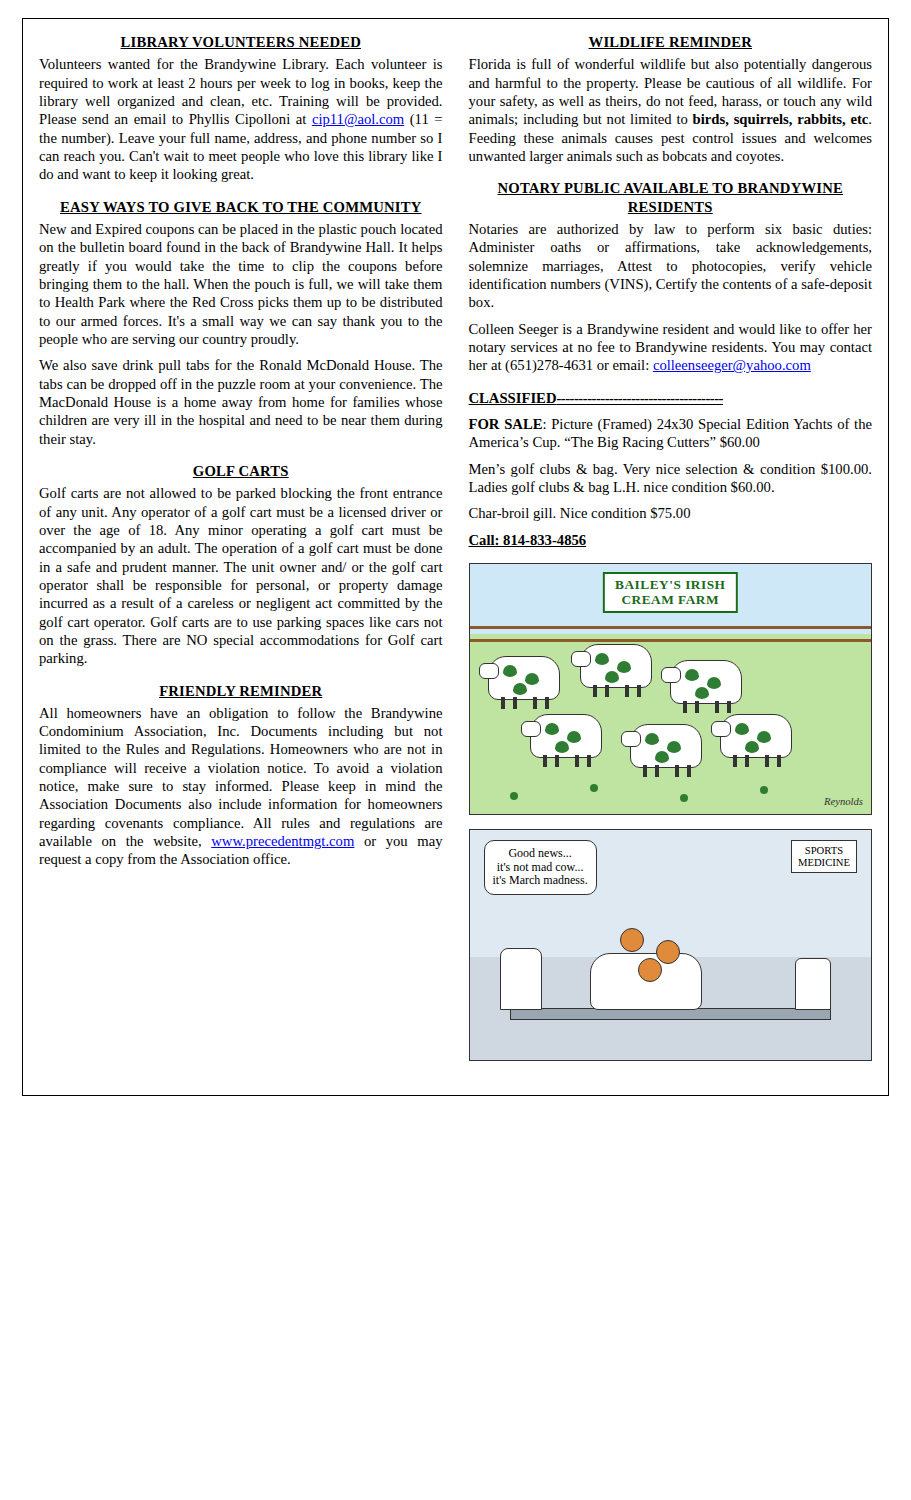Library Volunteers Needed
Volunteers wanted for the Brandywine Library. Each volunteer is required to work at least 2 hours per week to log in books, keep the library well organized and clean, etc. Training will be provided. Please send an email to Phyllis Cipolloni at cip11@aol.com (11 = the number). Leave your full name, address, and phone number so I can reach you. Can't wait to meet people who love this library like I do and want to keep it looking great.
Easy Ways to Give Back to the Community
New and Expired coupons can be placed in the plastic pouch located on the bulletin board found in the back of Brandywine Hall. It helps greatly if you would take the time to clip the coupons before bringing them to the hall. When the pouch is full, we will take them to Health Park where the Red Cross picks them up to be distributed to our armed forces. It's a small way we can say thank you to the people who are serving our country proudly.
We also save drink pull tabs for the Ronald McDonald House. The tabs can be dropped off in the puzzle room at your convenience. The MacDonald House is a home away from home for families whose children are very ill in the hospital and need to be near them during their stay.
Golf Carts
Golf carts are not allowed to be parked blocking the front entrance of any unit. Any operator of a golf cart must be a licensed driver or over the age of 18. Any minor operating a golf cart must be accompanied by an adult. The operation of a golf cart must be done in a safe and prudent manner. The unit owner and/ or the golf cart operator shall be responsible for personal, or property damage incurred as a result of a careless or negligent act committed by the golf cart operator. Golf carts are to use parking spaces like cars not on the grass. There are NO special accommodations for Golf cart parking.
Friendly Reminder
All homeowners have an obligation to follow the Brandywine Condominium Association, Inc. Documents including but not limited to the Rules and Regulations. Homeowners who are not in compliance will receive a violation notice. To avoid a violation notice, make sure to stay informed. Please keep in mind the Association Documents also include information for homeowners regarding covenants compliance. All rules and regulations are available on the website, www.precedentmgt.com or you may request a copy from the Association office.
Wildlife Reminder
Florida is full of wonderful wildlife but also potentially dangerous and harmful to the property. Please be cautious of all wildlife. For your safety, as well as theirs, do not feed, harass, or touch any wild animals; including but not limited to birds, squirrels, rabbits, etc. Feeding these animals causes pest control issues and welcomes unwanted larger animals such as bobcats and coyotes.
Notary Public Available to Brandywine Residents
Notaries are authorized by law to perform six basic duties: Administer oaths or affirmations, take acknowledgements, solemnize marriages, Attest to photocopies, verify vehicle identification numbers (VINS), Certify the contents of a safe-deposit box.
Colleen Seeger is a Brandywine resident and would like to offer her notary services at no fee to Brandywine residents. You may contact her at (651)278-4631 or email: colleenseeger@yahoo.com
CLASSIFIED--------------------------------------
FOR SALE: Picture (Framed) 24x30 Special Edition Yachts of the America’s Cup. “The Big Racing Cutters” $60.00
Men’s golf clubs & bag. Very nice selection & condition $100.00. Ladies golf clubs & bag L.H. nice condition $60.00.
Char-broil gill. Nice condition $75.00
Call: 814-833-4856
BAILEY'S IRISH
CREAM FARM
Reynolds
Good news...
it's not mad cow...
it's March madness.
SPORTS
MEDICINE